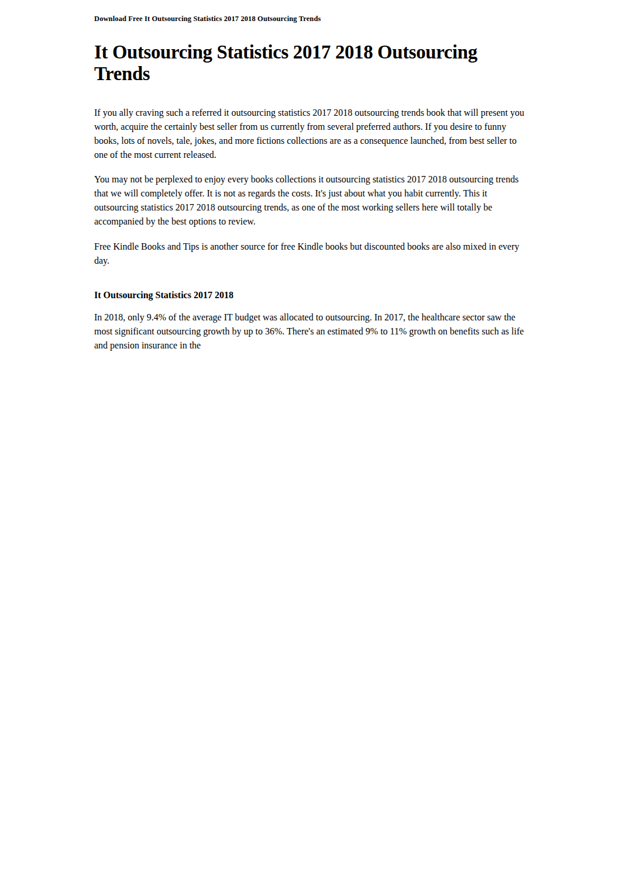Download Free It Outsourcing Statistics 2017 2018 Outsourcing Trends
It Outsourcing Statistics 2017 2018 Outsourcing Trends
If you ally craving such a referred it outsourcing statistics 2017 2018 outsourcing trends book that will present you worth, acquire the certainly best seller from us currently from several preferred authors. If you desire to funny books, lots of novels, tale, jokes, and more fictions collections are as a consequence launched, from best seller to one of the most current released.
You may not be perplexed to enjoy every books collections it outsourcing statistics 2017 2018 outsourcing trends that we will completely offer. It is not as regards the costs. It's just about what you habit currently. This it outsourcing statistics 2017 2018 outsourcing trends, as one of the most working sellers here will totally be accompanied by the best options to review.
Free Kindle Books and Tips is another source for free Kindle books but discounted books are also mixed in every day.
It Outsourcing Statistics 2017 2018
In 2018, only 9.4% of the average IT budget was allocated to outsourcing. In 2017, the healthcare sector saw the most significant outsourcing growth by up to 36%. There's an estimated 9% to 11% growth on benefits such as life and pension insurance in the